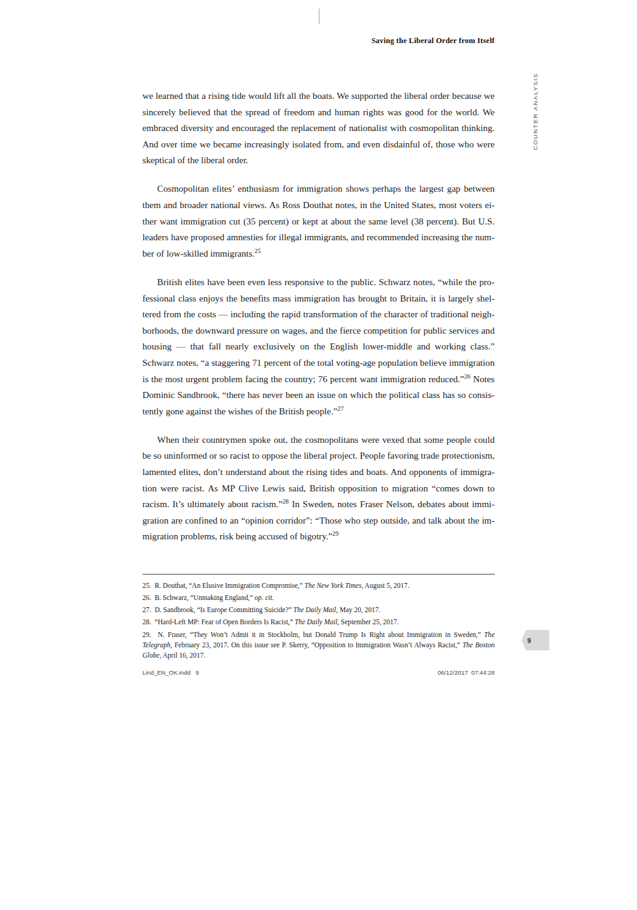Saving the Liberal Order from Itself
Counter Analysis
we learned that a rising tide would lift all the boats. We supported the liberal order because we sincerely believed that the spread of freedom and human rights was good for the world. We embraced diversity and encouraged the replacement of nationalist with cosmopolitan thinking. And over time we became increasingly isolated from, and even disdainful of, those who were skeptical of the liberal order.
Cosmopolitan elites’ enthusiasm for immigration shows perhaps the largest gap between them and broader national views. As Ross Douthat notes, in the United States, most voters either want immigration cut (35 percent) or kept at about the same level (38 percent). But U.S. leaders have proposed amnesties for illegal immigrants, and recommended increasing the number of low-skilled immigrants.25
British elites have been even less responsive to the public. Schwarz notes, “while the professional class enjoys the benefits mass immigration has brought to Britain, it is largely sheltered from the costs — including the rapid transformation of the character of traditional neighborhoods, the downward pressure on wages, and the fierce competition for public services and housing — that fall nearly exclusively on the English lower-middle and working class.” Schwarz notes, “a staggering 71 percent of the total voting-age population believe immigration is the most urgent problem facing the country; 76 percent want immigration reduced.”26 Notes Dominic Sandbrook, “there has never been an issue on which the political class has so consistently gone against the wishes of the British people.”27
When their countrymen spoke out, the cosmopolitans were vexed that some people could be so uninformed or so racist to oppose the liberal project. People favoring trade protectionism, lamented elites, don’t understand about the rising tides and boats. And opponents of immigration were racist. As MP Clive Lewis said, British opposition to migration “comes down to racism. It’s ultimately about racism.”28 In Sweden, notes Fraser Nelson, debates about immigration are confined to an “opinion corridor”: “Those who step outside, and talk about the immigration problems, risk being accused of bigotry.”29
25. R. Douthat, “An Elusive Immigration Compromise,” The New York Times, August 5, 2017.
26. B. Schwarz, “Unmaking England,” op. cit.
27. D. Sandbrook, “Is Europe Committing Suicide?” The Daily Mail, May 20, 2017.
28. “Hard-Left MP: Fear of Open Borders Is Racist,” The Daily Mail, September 25, 2017.
29. N. Fraser, “They Won’t Admit it in Stockholm, but Donald Trump Is Right about Immigration in Sweden,” The Telegraph, February 23, 2017. On this issue see P. Skerry, “Opposition to Immigration Wasn’t Always Racist,” The Boston Globe, April 16, 2017.
9
Lind_EN_OK.indd 9
06/12/2017 07:44:28